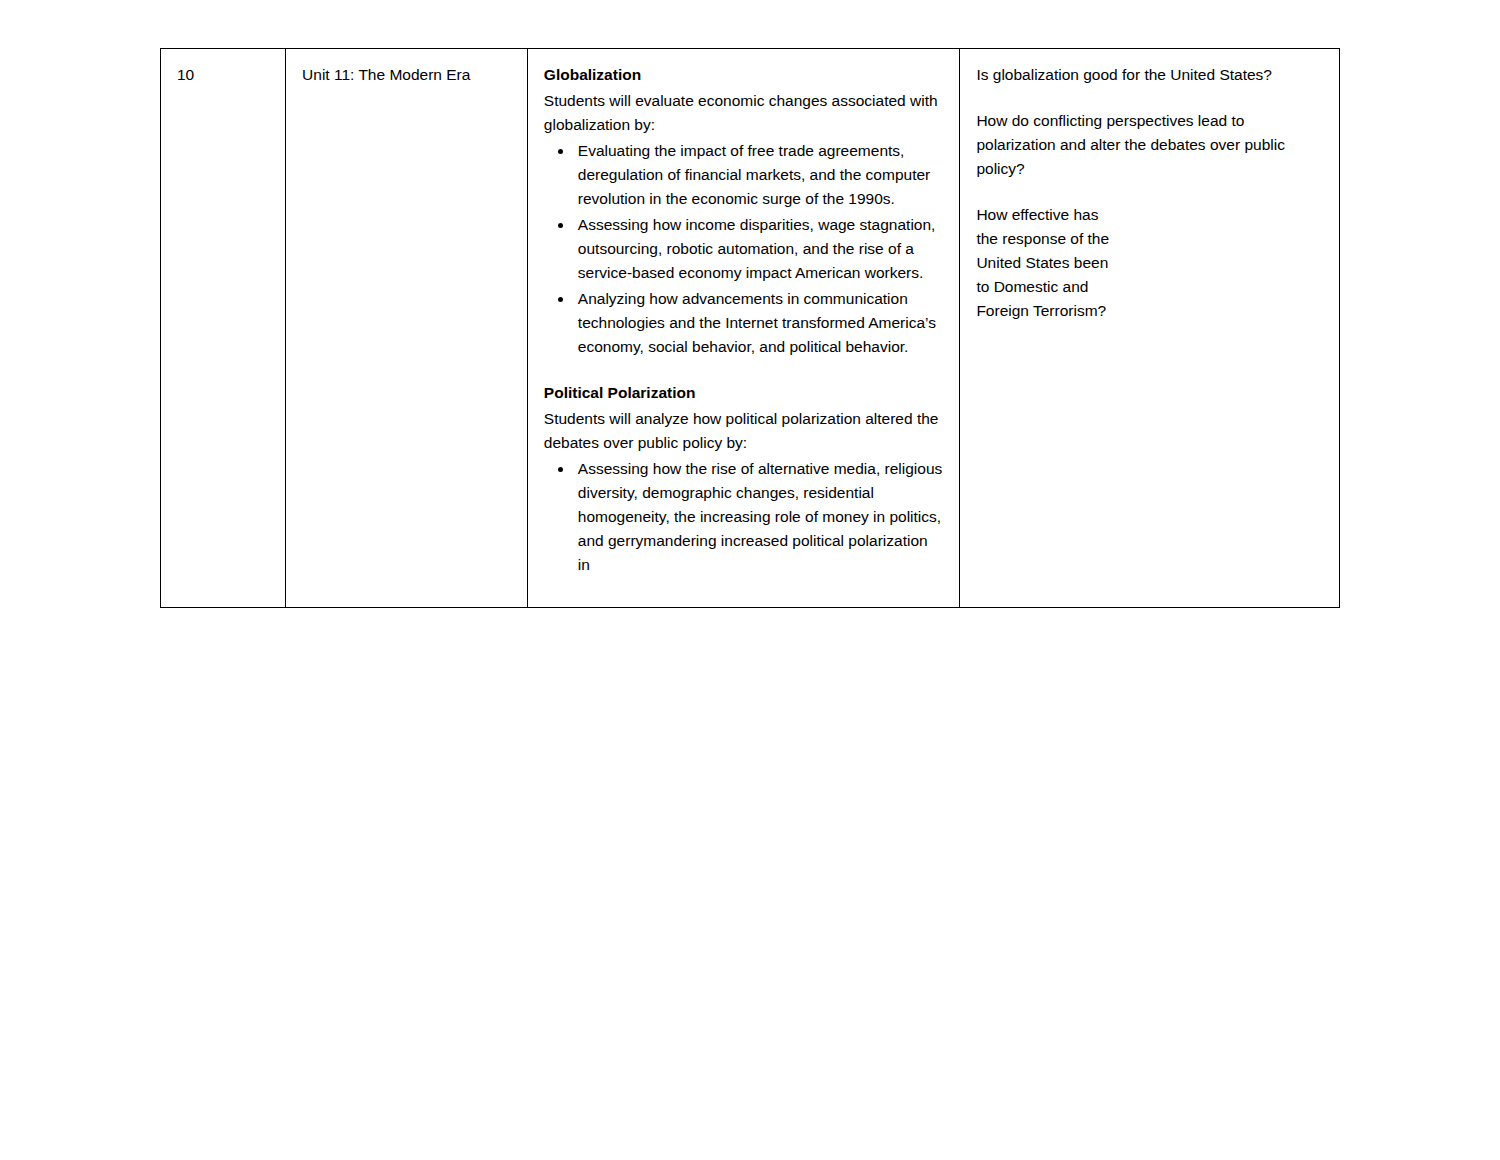| 10 | Unit 11: The Modern Era | Globalization Students will evaluate economic changes associated with globalization by: Evaluating the impact of free trade agreements, deregulation of financial markets, and the computer revolution in the economic surge of the 1990s. Assessing how income disparities, wage stagnation, outsourcing, robotic automation, and the rise of a service-based economy impact American workers. Analyzing how advancements in communication technologies and the Internet transformed America’s economy, social behavior, and political behavior. Political Polarization Students will analyze how political polarization altered the debates over public policy by: Assessing how the rise of alternative media, religious diversity, demographic changes, residential homogeneity, the increasing role of money in politics, and gerrymandering increased political polarization in | Is globalization good for the United States? How do conflicting perspectives lead to polarization and alter the debates over public policy? How effective has the response of the United States been to Domestic and Foreign Terrorism? |